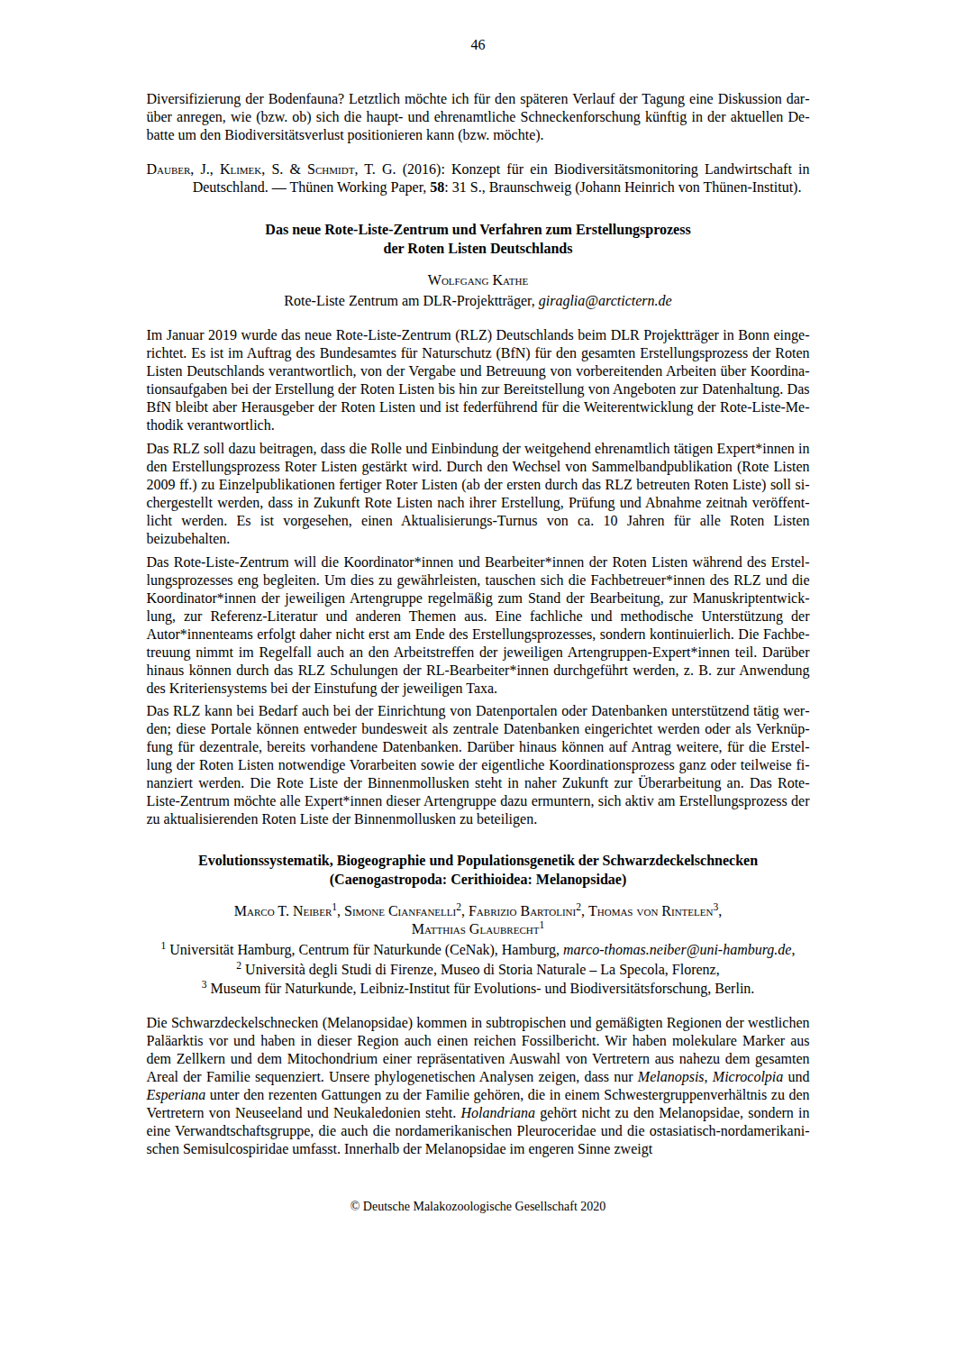46
Diversifizierung der Bodenfauna? Letztlich möchte ich für den späteren Verlauf der Tagung eine Diskussion darüber anregen, wie (bzw. ob) sich die haupt- und ehrenamtliche Schneckenforschung künftig in der aktuellen Debatte um den Biodiversitätsverlust positionieren kann (bzw. möchte).
Dauber, J., Klimek, S. & Schmidt, T. G. (2016): Konzept für ein Biodiversitätsmonitoring Landwirtschaft in Deutschland. — Thünen Working Paper, 58: 31 S., Braunschweig (Johann Heinrich von Thünen-Institut).
Das neue Rote-Liste-Zentrum und Verfahren zum Erstellungsprozess
der Roten Listen Deutschlands
Wolfgang Kathe
Rote-Liste Zentrum am DLR-Projektträger, giraglia@arctictern.de
Im Januar 2019 wurde das neue Rote-Liste-Zentrum (RLZ) Deutschlands beim DLR Projektträger in Bonn eingerichtet. Es ist im Auftrag des Bundesamtes für Naturschutz (BfN) für den gesamten Erstellungsprozess der Roten Listen Deutschlands verantwortlich, von der Vergabe und Betreuung von vorbereitenden Arbeiten über Koordinationsaufgaben bei der Erstellung der Roten Listen bis hin zur Bereitstellung von Angeboten zur Datenhaltung. Das BfN bleibt aber Herausgeber der Roten Listen und ist federführend für die Weiterentwicklung der Rote-Liste-Methodik verantwortlich.
Das RLZ soll dazu beitragen, dass die Rolle und Einbindung der weitgehend ehrenamtlich tätigen Expert*innen in den Erstellungsprozess Roter Listen gestärkt wird. Durch den Wechsel von Sammelbandpublikation (Rote Listen 2009 ff.) zu Einzelpublikationen fertiger Roter Listen (ab der ersten durch das RLZ betreuten Roten Liste) soll sichergestellt werden, dass in Zukunft Rote Listen nach ihrer Erstellung, Prüfung und Abnahme zeitnah veröffentlicht werden. Es ist vorgesehen, einen Aktualisierungs-Turnus von ca. 10 Jahren für alle Roten Listen beizubehalten.
Das Rote-Liste-Zentrum will die Koordinator*innen und Bearbeiter*innen der Roten Listen während des Erstellungsprozesses eng begleiten. Um dies zu gewährleisten, tauschen sich die Fachbetreuer*innen des RLZ und die Koordinator*innen der jeweiligen Artengruppe regelmäßig zum Stand der Bearbeitung, zur Manuskriptentwicklung, zur Referenz-Literatur und anderen Themen aus. Eine fachliche und methodische Unterstützung der Autor*innenteams erfolgt daher nicht erst am Ende des Erstellungsprozesses, sondern kontinuierlich. Die Fachbetreuung nimmt im Regelfall auch an den Arbeitstreffen der jeweiligen Artengruppen-Expert*innen teil. Darüber hinaus können durch das RLZ Schulungen der RL-Bearbeiter*innen durchgeführt werden, z. B. zur Anwendung des Kriteriensystems bei der Einstufung der jeweiligen Taxa.
Das RLZ kann bei Bedarf auch bei der Einrichtung von Datenportalen oder Datenbanken unterstützend tätig werden; diese Portale können entweder bundesweit als zentrale Datenbanken eingerichtet werden oder als Verknüpfung für dezentrale, bereits vorhandene Datenbanken. Darüber hinaus können auf Antrag weitere, für die Erstellung der Roten Listen notwendige Vorarbeiten sowie der eigentliche Koordinationsprozess ganz oder teilweise finanziert werden. Die Rote Liste der Binnenmollusken steht in naher Zukunft zur Überarbeitung an. Das Rote-Liste-Zentrum möchte alle Expert*innen dieser Artengruppe dazu ermuntern, sich aktiv am Erstellungsprozess der zu aktualisierenden Roten Liste der Binnenmollusken zu beteiligen.
Evolutionssystematik, Biogeographie und Populationsgenetik der Schwarzdeckelschnecken
(Caenogastropoda: Cerithioidea: Melanopsidae)
Marco T. Neiber1, Simone Cianfanelli2, Fabrizio Bartolini2, Thomas von Rintelen3,
Matthias Glaubrecht1
1 Universität Hamburg, Centrum für Naturkunde (CeNak), Hamburg, marco-thomas.neiber@uni-hamburg.de,
2 Università degli Studi di Firenze, Museo di Storia Naturale – La Specola, Florenz,
3 Museum für Naturkunde, Leibniz-Institut für Evolutions- und Biodiversitätsforschung, Berlin.
Die Schwarzdeckelschnecken (Melanopsidae) kommen in subtropischen und gemäßigten Regionen der westlichen Paläarktis vor und haben in dieser Region auch einen reichen Fossilbericht. Wir haben molekulare Marker aus dem Zellkern und dem Mitochondrium einer repräsentativen Auswahl von Vertretern aus nahezu dem gesamten Areal der Familie sequenziert. Unsere phylogenetischen Analysen zeigen, dass nur Melanopsis, Microcolpia und Esperiana unter den rezenten Gattungen zu der Familie gehören, die in einem Schwestergruppenverhältnis zu den Vertretern von Neuseeland und Neukaledonien steht. Holandriana gehört nicht zu den Melanopsidae, sondern in eine Verwandtschaftsgruppe, die auch die nordamerikanischen Pleuroceridae und die ostasiatisch-nordamerikanischen Semisulcospiridae umfasst. Innerhalb der Melanopsidae im engeren Sinne zweigt
© Deutsche Malakozoologische Gesellschaft 2020